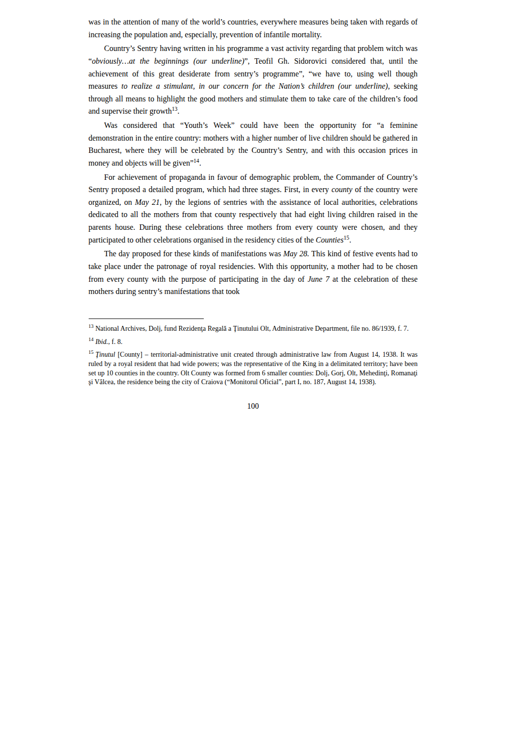was in the attention of many of the world’s countries, everywhere measures being taken with regards of increasing the population and, especially, prevention of infantile mortality.
Country’s Sentry having written in his programme a vast activity regarding that problem witch was “obviously…at the beginnings (our underline)”, Teofil Gh. Sidorovici considered that, until the achievement of this great desiderate from sentry’s programme”, “we have to, using well though measures to realize a stimulant, in our concern for the Nation’s children (our underline), seeking through all means to highlight the good mothers and stimulate them to take care of the children’s food and supervise their growth13.
Was considered that “Youth’s Week” could have been the opportunity for “a feminine demonstration in the entire country: mothers with a higher number of live children should be gathered in Bucharest, where they will be celebrated by the Country’s Sentry, and with this occasion prices in money and objects will be given”14.
For achievement of propaganda in favour of demographic problem, the Commander of Country’s Sentry proposed a detailed program, which had three stages. First, in every county of the country were organized, on May 21, by the legions of sentries with the assistance of local authorities, celebrations dedicated to all the mothers from that county respectively that had eight living children raised in the parents house. During these celebrations three mothers from every county were chosen, and they participated to other celebrations organised in the residency cities of the Counties15.
The day proposed for these kinds of manifestations was May 28. This kind of festive events had to take place under the patronage of royal residencies. With this opportunity, a mother had to be chosen from every county with the purpose of participating in the day of June 7 at the celebration of these mothers during sentry’s manifestations that took
13 National Archives, Dolj, fund Rezidenţa Regală a Ţinutului Olt, Administrative Department, file no. 86/1939, f. 7.
14 Ibid., f. 8.
15 Ţinutul [County] – territorial-administrative unit created through administrative law from August 14, 1938. It was ruled by a royal resident that had wide powers; was the representative of the King in a delimitated territory; have been set up 10 counties in the country. Olt County was formed from 6 smaller counties: Dolj, Gorj, Olt, Mehedinţi, Romanaţi şi Vâlcea, the residence being the city of Craiova (“Monitorul Oficial”, part I, no. 187, August 14, 1938).
100